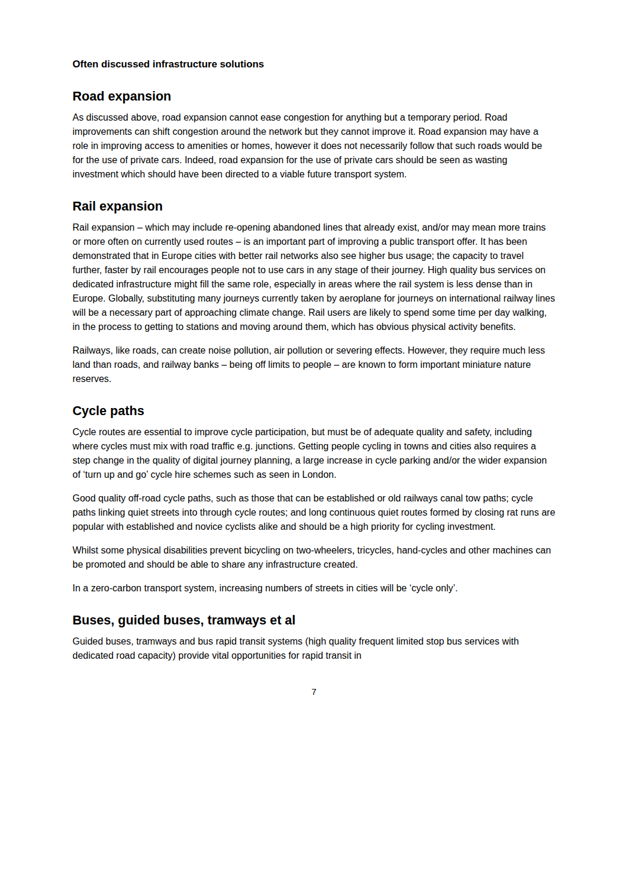Often discussed infrastructure solutions
Road expansion
As discussed above, road expansion cannot ease congestion for anything but a temporary period. Road improvements can shift congestion around the network but they cannot improve it. Road expansion may have a role in improving access to amenities or homes, however it does not necessarily follow that such roads would be for the use of private cars. Indeed, road expansion for the use of private cars should be seen as wasting investment which should have been directed to a viable future transport system.
Rail expansion
Rail expansion – which may include re-opening abandoned lines that already exist, and/or may mean more trains or more often on currently used routes – is an important part of improving a public transport offer. It has been demonstrated that in Europe cities with better rail networks also see higher bus usage; the capacity to travel further, faster by rail encourages people not to use cars in any stage of their journey. High quality bus services on dedicated infrastructure might fill the same role, especially in areas where the rail system is less dense than in Europe. Globally, substituting many journeys currently taken by aeroplane for journeys on international railway lines will be a necessary part of approaching climate change. Rail users are likely to spend some time per day walking, in the process to getting to stations and moving around them, which has obvious physical activity benefits.
Railways, like roads, can create noise pollution, air pollution or severing effects. However, they require much less land than roads, and railway banks – being off limits to people – are known to form important miniature nature reserves.
Cycle paths
Cycle routes are essential to improve cycle participation, but must be of adequate quality and safety, including where cycles must mix with road traffic e.g. junctions. Getting people cycling in towns and cities also requires a step change in the quality of digital journey planning, a large increase in cycle parking and/or the wider expansion of ‘turn up and go’ cycle hire schemes such as seen in London.
Good quality off-road cycle paths, such as those that can be established or old railways canal tow paths; cycle paths linking quiet streets into through cycle routes; and long continuous quiet routes formed by closing rat runs are popular with established and novice cyclists alike and should be a high priority for cycling investment.
Whilst some physical disabilities prevent bicycling on two-wheelers, tricycles, hand-cycles and other machines can be promoted and should be able to share any infrastructure created.
In a zero-carbon transport system, increasing numbers of streets in cities will be ‘cycle only’.
Buses, guided buses, tramways et al
Guided buses, tramways and bus rapid transit systems (high quality frequent limited stop bus services with dedicated road capacity) provide vital opportunities for rapid transit in
7